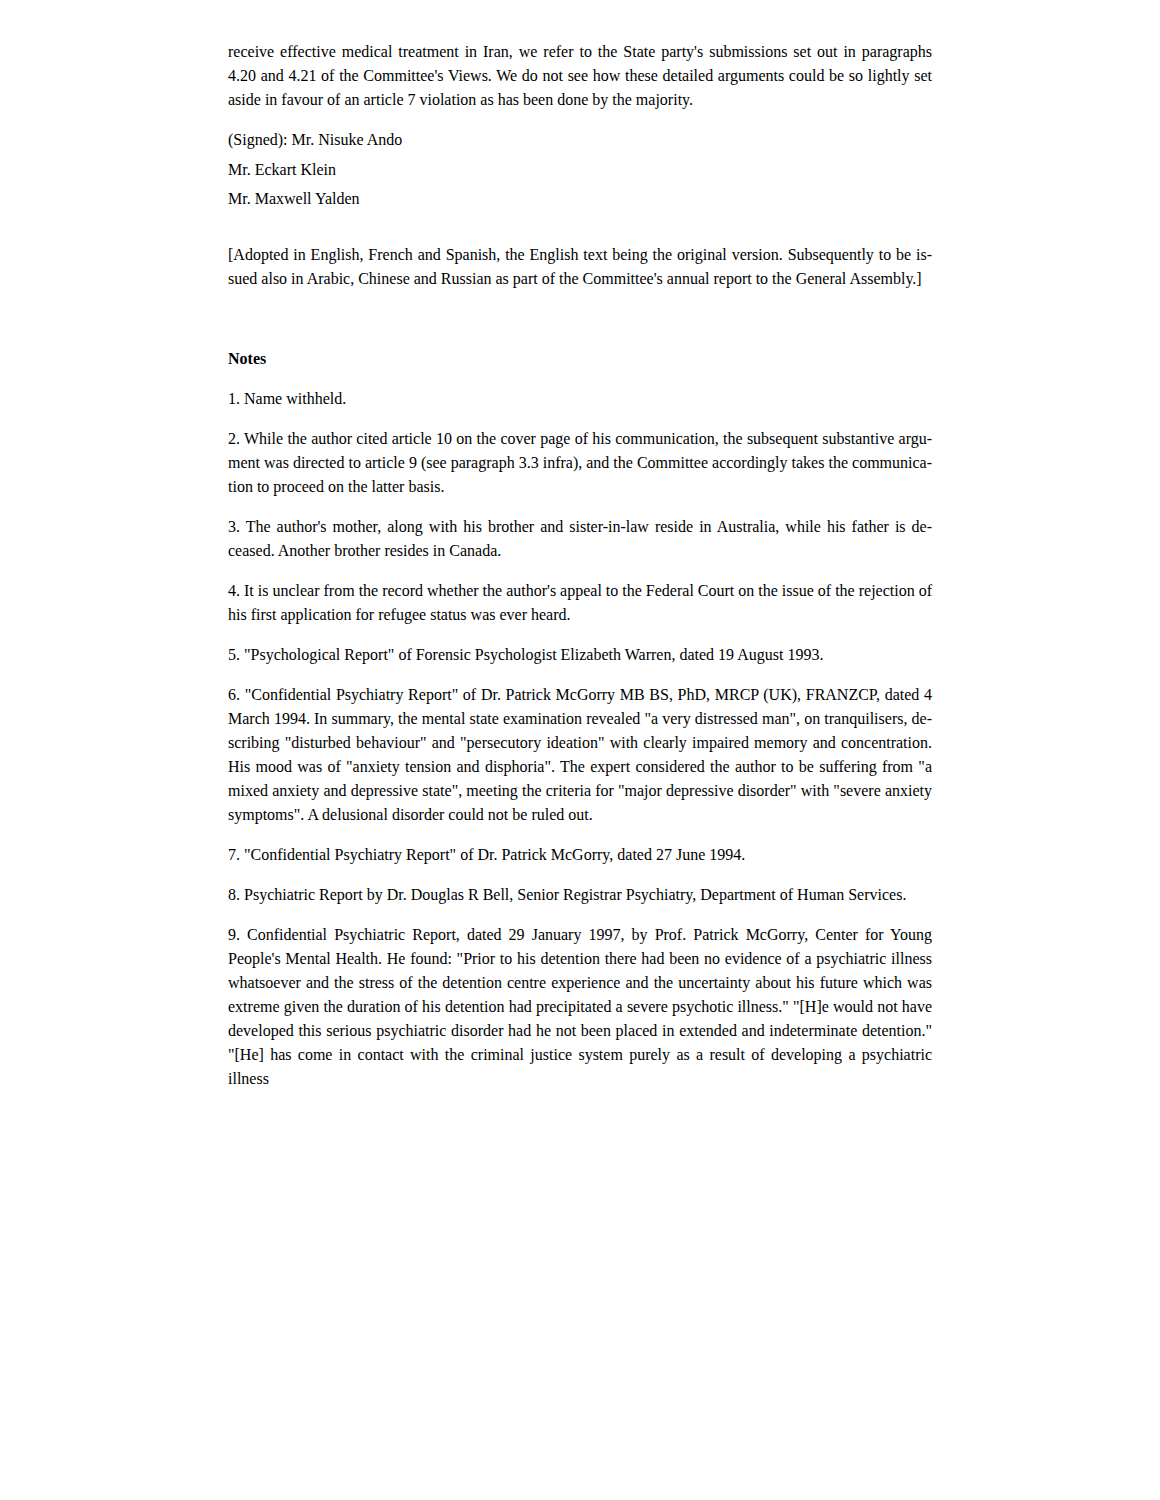receive effective medical treatment in Iran, we refer to the State party's submissions set out in paragraphs 4.20 and 4.21 of the Committee's Views. We do not see how these detailed arguments could be so lightly set aside in favour of an article 7 violation as has been done by the majority.
(Signed): Mr. Nisuke Ando
Mr. Eckart Klein
Mr. Maxwell Yalden
[Adopted in English, French and Spanish, the English text being the original version. Subsequently to be issued also in Arabic, Chinese and Russian as part of the Committee's annual report to the General Assembly.]
Notes
Name withheld.
While the author cited article 10 on the cover page of his communication, the subsequent substantive argument was directed to article 9 (see paragraph 3.3 infra), and the Committee accordingly takes the communication to proceed on the latter basis.
The author's mother, along with his brother and sister-in-law reside in Australia, while his father is deceased. Another brother resides in Canada.
It is unclear from the record whether the author's appeal to the Federal Court on the issue of the rejection of his first application for refugee status was ever heard.
"Psychological Report" of Forensic Psychologist Elizabeth Warren, dated 19 August 1993.
"Confidential Psychiatry Report" of Dr. Patrick McGorry MB BS, PhD, MRCP (UK), FRANZCP, dated 4 March 1994. In summary, the mental state examination revealed "a very distressed man", on tranquilisers, describing "disturbed behaviour" and "persecutory ideation" with clearly impaired memory and concentration. His mood was of "anxiety tension and disphoria". The expert considered the author to be suffering from "a mixed anxiety and depressive state", meeting the criteria for "major depressive disorder" with "severe anxiety symptoms". A delusional disorder could not be ruled out.
"Confidential Psychiatry Report" of Dr. Patrick McGorry, dated 27 June 1994.
Psychiatric Report by Dr. Douglas R Bell, Senior Registrar Psychiatry, Department of Human Services.
Confidential Psychiatric Report, dated 29 January 1997, by Prof. Patrick McGorry, Center for Young People's Mental Health. He found: "Prior to his detention there had been no evidence of a psychiatric illness whatsoever and the stress of the detention centre experience and the uncertainty about his future which was extreme given the duration of his detention had precipitated a severe psychotic illness." "[H]e would not have developed this serious psychiatric disorder had he not been placed in extended and indeterminate detention." "[He] has come in contact with the criminal justice system purely as a result of developing a psychiatric illness